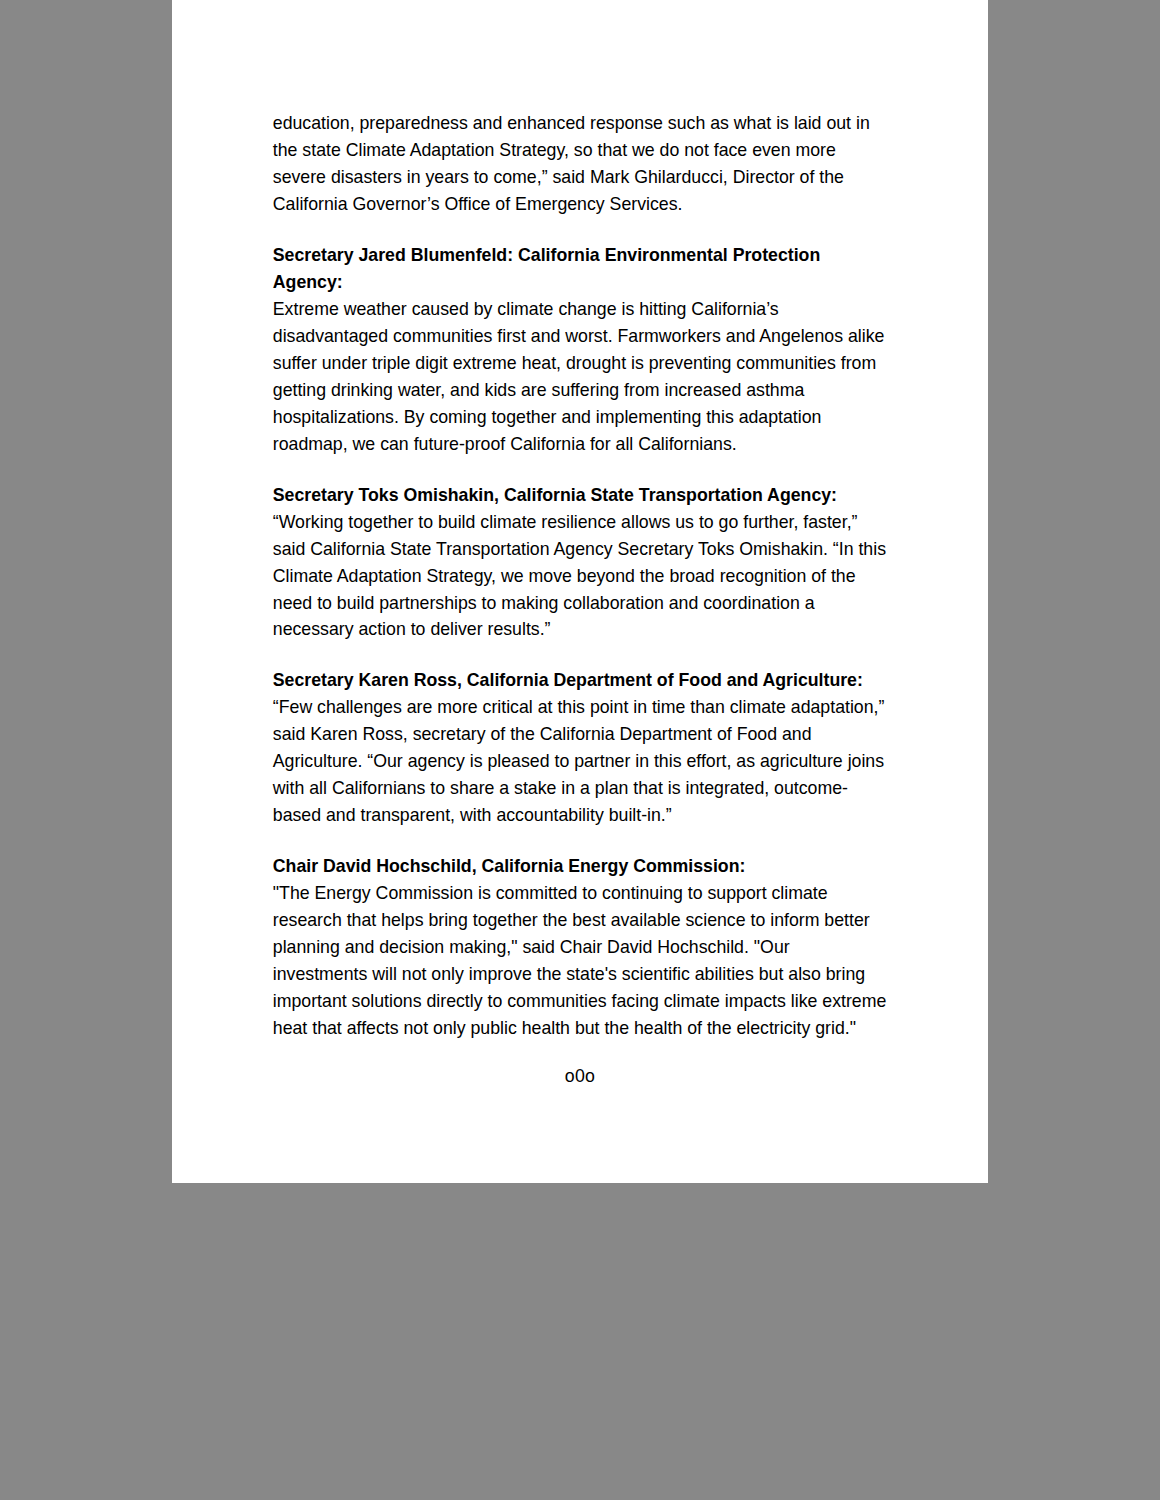education, preparedness and enhanced response such as what is laid out in the state Climate Adaptation Strategy, so that we do not face even more severe disasters in years to come,” said Mark Ghilarducci, Director of the California Governor’s Office of Emergency Services.
Secretary Jared Blumenfeld: California Environmental Protection Agency:
Extreme weather caused by climate change is hitting California’s disadvantaged communities first and worst. Farmworkers and Angelenos alike suffer under triple digit extreme heat, drought is preventing communities from getting drinking water, and kids are suffering from increased asthma hospitalizations. By coming together and implementing this adaptation roadmap, we can future-proof California for all Californians.
Secretary Toks Omishakin, California State Transportation Agency: “Working together to build climate resilience allows us to go further, faster,” said California State Transportation Agency Secretary Toks Omishakin. “In this Climate Adaptation Strategy, we move beyond the broad recognition of the need to build partnerships to making collaboration and coordination a necessary action to deliver results.”
Secretary Karen Ross, California Department of Food and Agriculture:
“Few challenges are more critical at this point in time than climate adaptation,” said Karen Ross, secretary of the California Department of Food and Agriculture. “Our agency is pleased to partner in this effort, as agriculture joins with all Californians to share a stake in a plan that is integrated, outcome-based and transparent, with accountability built-in.”
Chair David Hochschild, California Energy Commission:
"The Energy Commission is committed to continuing to support climate research that helps bring together the best available science to inform better planning and decision making," said Chair David Hochschild. "Our investments will not only improve the state's scientific abilities but also bring important solutions directly to communities facing climate impacts like extreme heat that affects not only public health but the health of the electricity grid."
o0o